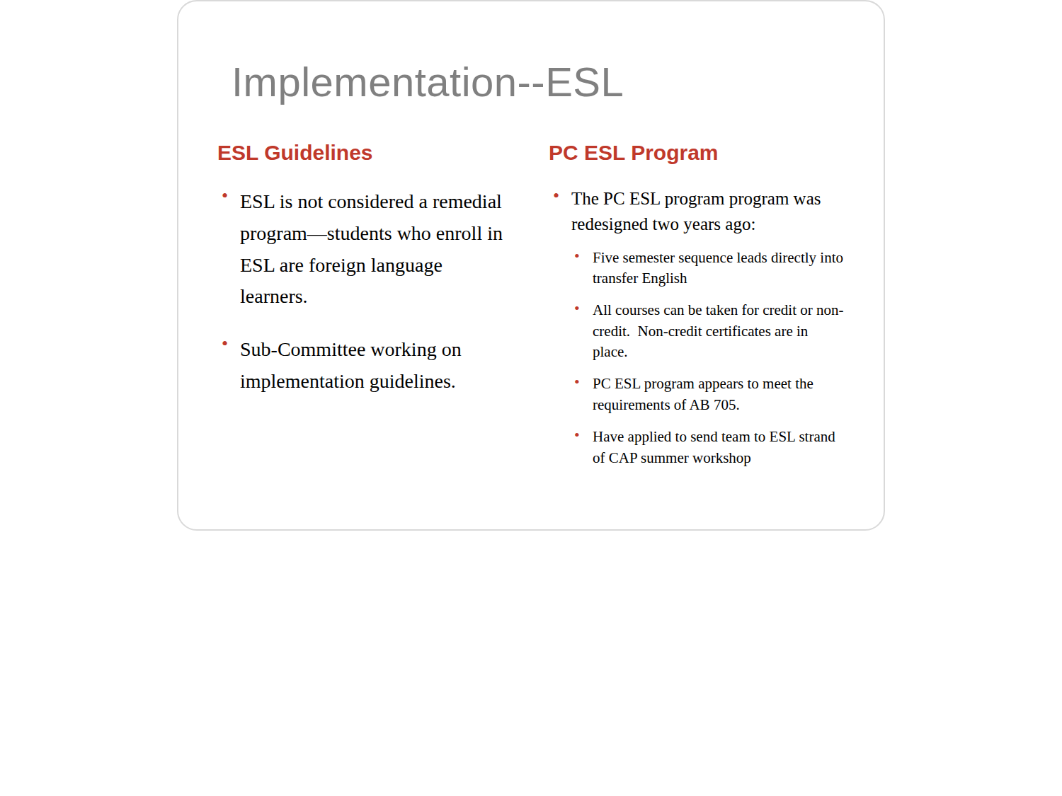Implementation--ESL
ESL Guidelines
ESL is not considered a remedial program—students who enroll in ESL are foreign language learners.
Sub-Committee working on implementation guidelines.
PC ESL Program
The PC ESL program program was redesigned two years ago:
Five semester sequence leads directly into transfer English
All courses can be taken for credit or non-credit. Non-credit certificates are in place.
PC ESL program appears to meet the requirements of AB 705.
Have applied to send team to ESL strand of CAP summer workshop